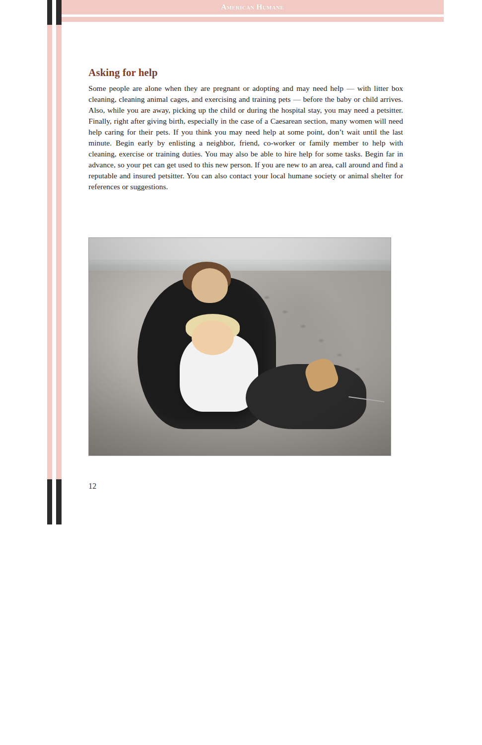American Humane
Asking for help
Some people are alone when they are pregnant or adopting and may need help — with litter box cleaning, cleaning animal cages, and exercising and training pets — before the baby or child arrives. Also, while you are away, picking up the child or during the hospital stay, you may need a petsitter. Finally, right after giving birth, especially in the case of a Caesarean section, many women will need help caring for their pets. If you think you may need help at some point, don’t wait until the last minute. Begin early by enlisting a neighbor, friend, co-worker or family member to help with cleaning, exercise or training duties. You may also be able to hire help for some tasks. Begin far in advance, so your pet can get used to this new person. If you are new to an area, call around and find a reputable and insured petsitter. You can also contact your local humane society or animal shelter for references or suggestions.
12